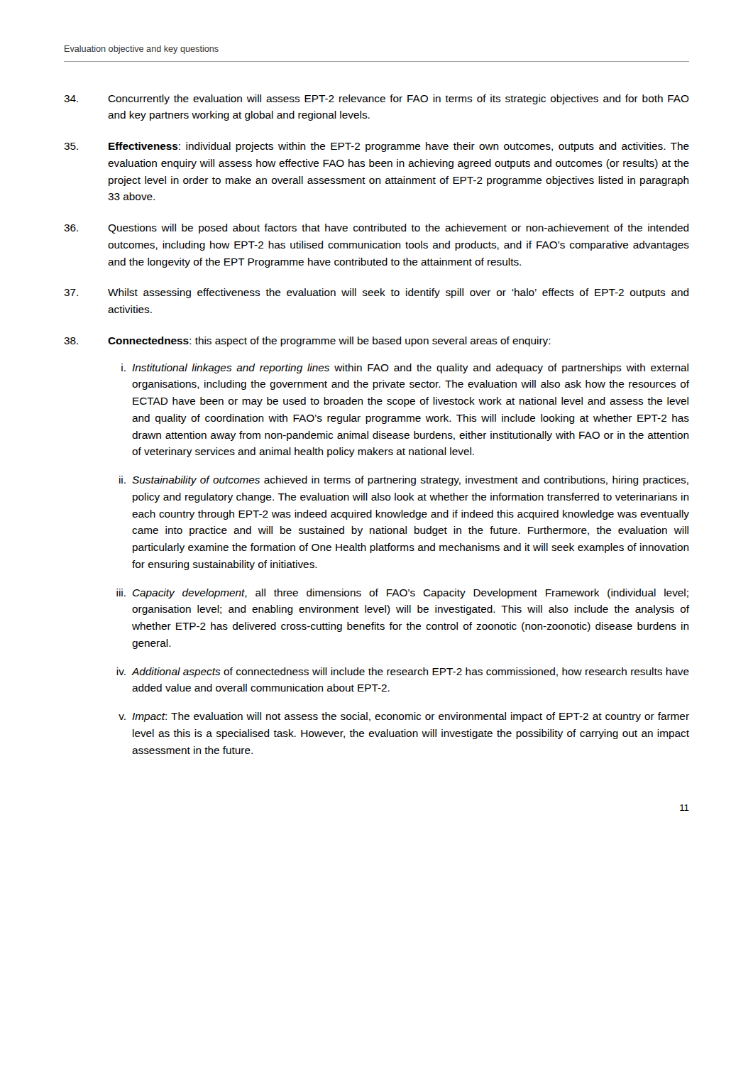Evaluation objective and key questions
Concurrently the evaluation will assess EPT-2 relevance for FAO in terms of its strategic objectives and for both FAO and key partners working at global and regional levels.
Effectiveness: individual projects within the EPT-2 programme have their own outcomes, outputs and activities. The evaluation enquiry will assess how effective FAO has been in achieving agreed outputs and outcomes (or results) at the project level in order to make an overall assessment on attainment of EPT-2 programme objectives listed in paragraph 33 above.
Questions will be posed about factors that have contributed to the achievement or non-achievement of the intended outcomes, including how EPT-2 has utilised communication tools and products, and if FAO’s comparative advantages and the longevity of the EPT Programme have contributed to the attainment of results.
Whilst assessing effectiveness the evaluation will seek to identify spill over or ‘halo’ effects of EPT-2 outputs and activities.
Connectedness: this aspect of the programme will be based upon several areas of enquiry:
Institutional linkages and reporting lines within FAO and the quality and adequacy of partnerships with external organisations, including the government and the private sector. The evaluation will also ask how the resources of ECTAD have been or may be used to broaden the scope of livestock work at national level and assess the level and quality of coordination with FAO’s regular programme work. This will include looking at whether EPT-2 has drawn attention away from non-pandemic animal disease burdens, either institutionally with FAO or in the attention of veterinary services and animal health policy makers at national level.
Sustainability of outcomes achieved in terms of partnering strategy, investment and contributions, hiring practices, policy and regulatory change. The evaluation will also look at whether the information transferred to veterinarians in each country through EPT-2 was indeed acquired knowledge and if indeed this acquired knowledge was eventually came into practice and will be sustained by national budget in the future. Furthermore, the evaluation will particularly examine the formation of One Health platforms and mechanisms and it will seek examples of innovation for ensuring sustainability of initiatives.
Capacity development, all three dimensions of FAO’s Capacity Development Framework (individual level; organisation level; and enabling environment level) will be investigated. This will also include the analysis of whether ETP-2 has delivered cross-cutting benefits for the control of zoonotic (non-zoonotic) disease burdens in general.
Additional aspects of connectedness will include the research EPT-2 has commissioned, how research results have added value and overall communication about EPT-2.
Impact: The evaluation will not assess the social, economic or environmental impact of EPT-2 at country or farmer level as this is a specialised task. However, the evaluation will investigate the possibility of carrying out an impact assessment in the future.
11